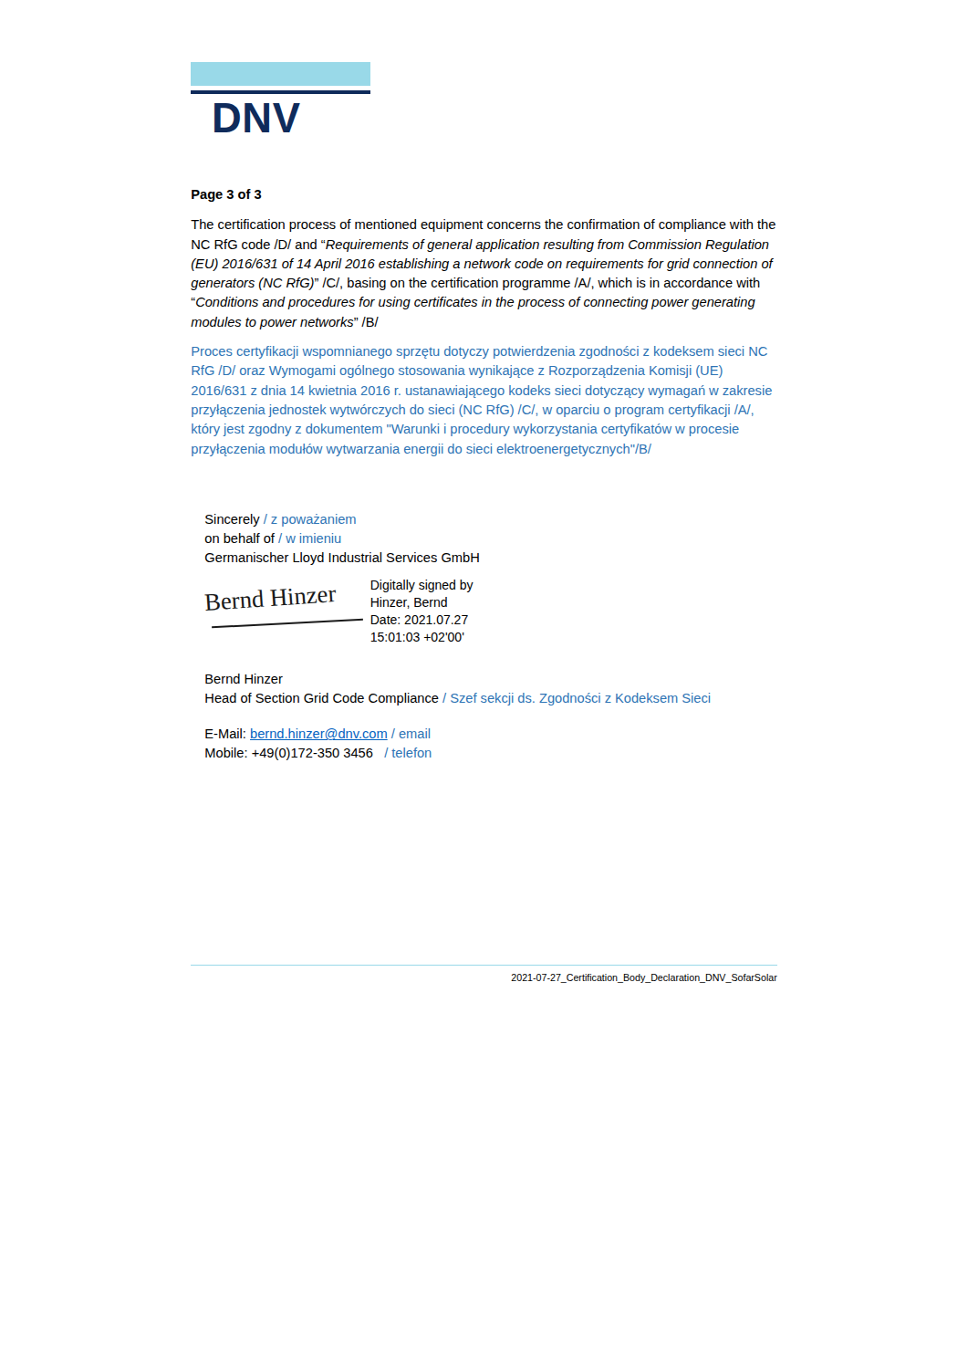DNV
Page 3 of 3
The certification process of mentioned equipment concerns the confirmation of compliance with the NC RfG code /D/ and “Requirements of general application resulting from Commission Regulation (EU) 2016/631 of 14 April 2016 establishing a network code on requirements for grid connection of generators (NC RfG)” /C/, basing on the certification programme /A/, which is in accordance with “Conditions and procedures for using certificates in the process of connecting power generating modules to power networks” /B/
Proces certyfikacji wspomnianego sprzętu dotyczy potwierdzenia zgodności z kodeksem sieci NC RfG /D/ oraz Wymogami ogólnego stosowania wynikające z Rozporządzenia Komisji (UE) 2016/631 z dnia 14 kwietnia 2016 r. ustanawiającego kodeks sieci dotyczący wymagań w zakresie przyłączenia jednostek wytwórczych do sieci (NC RfG) /C/, w oparciu o program certyfikacji /A/, który jest zgodny z dokumentem "Warunki i procedury wykorzystania certyfikatów w procesie przyłączenia modułów wytwarzania energii do sieci elektroenergetycznych"/B/
Sincerely / z poważaniem
on behalf of / w imieniu
Germanischer Lloyd Industrial Services GmbH
Bernd Hinzer
Digitally signed by
Hinzer, Bernd
Date: 2021.07.27
15:01:03 +02'00'
Bernd Hinzer
Head of Section Grid Code Compliance / Szef sekcji ds. Zgodności z Kodeksem Sieci
E-Mail: bernd.hinzer@dnv.com / email
Mobile: +49(0)172-350 3456 / telefon
2021-07-27_Certification_Body_Declaration_DNV_SofarSolar